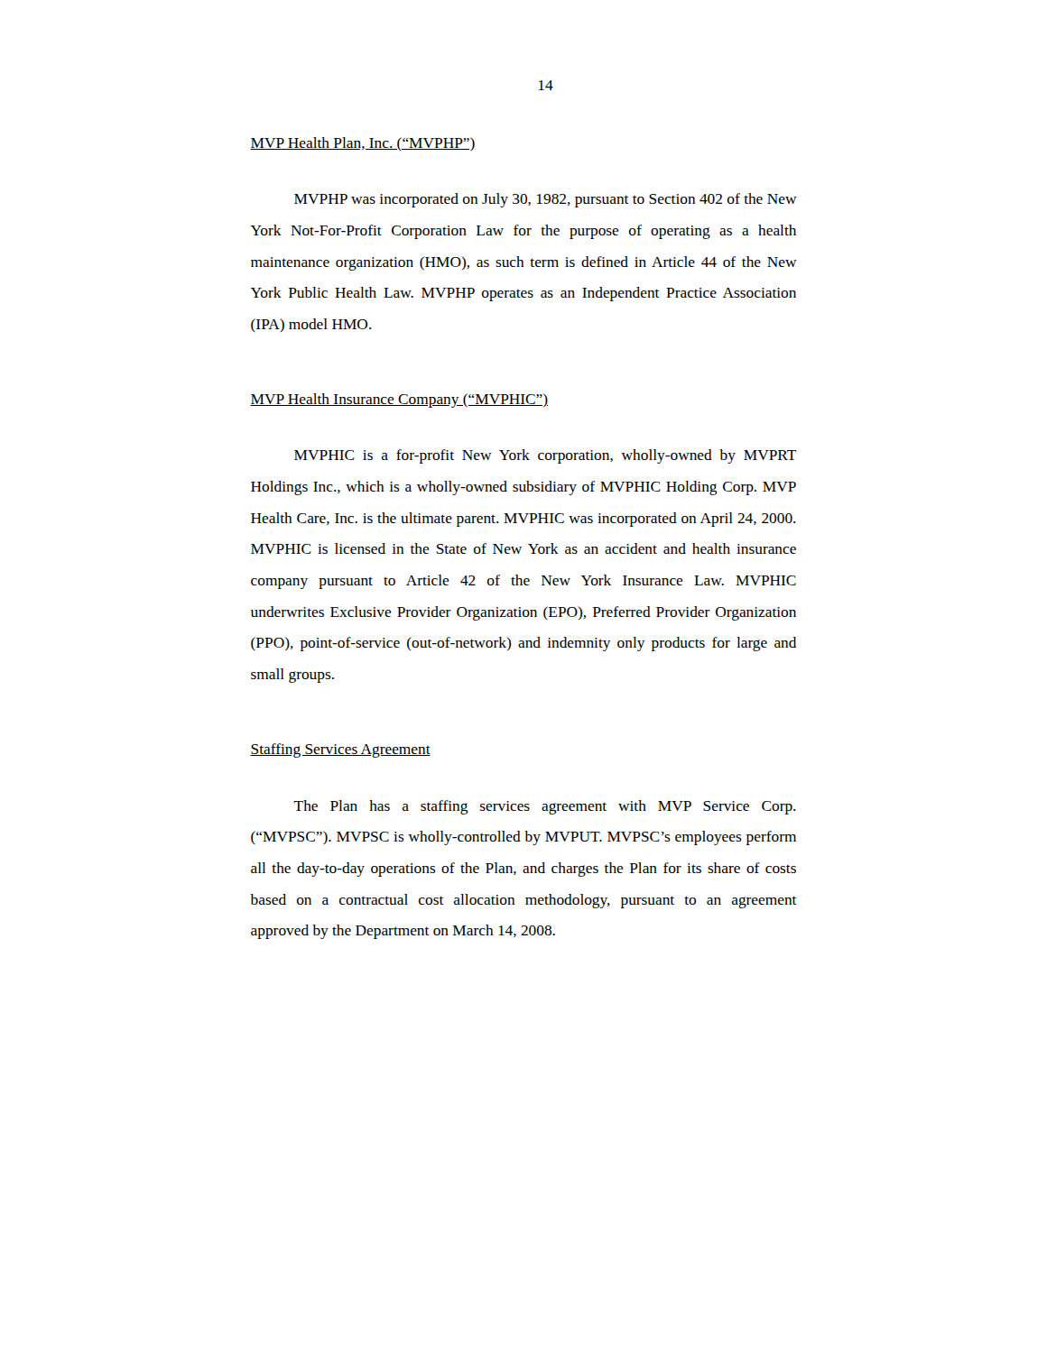14
MVP Health Plan, Inc. (“MVPHP”)
MVPHP was incorporated on July 30, 1982, pursuant to Section 402 of the New York Not-For-Profit Corporation Law for the purpose of operating as a health maintenance organization (HMO), as such term is defined in Article 44 of the New York Public Health Law. MVPHP operates as an Independent Practice Association (IPA) model HMO.
MVP Health Insurance Company (“MVPHIC”)
MVPHIC is a for-profit New York corporation, wholly-owned by MVPRT Holdings Inc., which is a wholly-owned subsidiary of MVPHIC Holding Corp. MVP Health Care, Inc. is the ultimate parent. MVPHIC was incorporated on April 24, 2000. MVPHIC is licensed in the State of New York as an accident and health insurance company pursuant to Article 42 of the New York Insurance Law. MVPHIC underwrites Exclusive Provider Organization (EPO), Preferred Provider Organization (PPO), point-of-service (out-of-network) and indemnity only products for large and small groups.
Staffing Services Agreement
The Plan has a staffing services agreement with MVP Service Corp. (“MVPSC”). MVPSC is wholly-controlled by MVPUT. MVPSC’s employees perform all the day-to-day operations of the Plan, and charges the Plan for its share of costs based on a contractual cost allocation methodology, pursuant to an agreement approved by the Department on March 14, 2008.